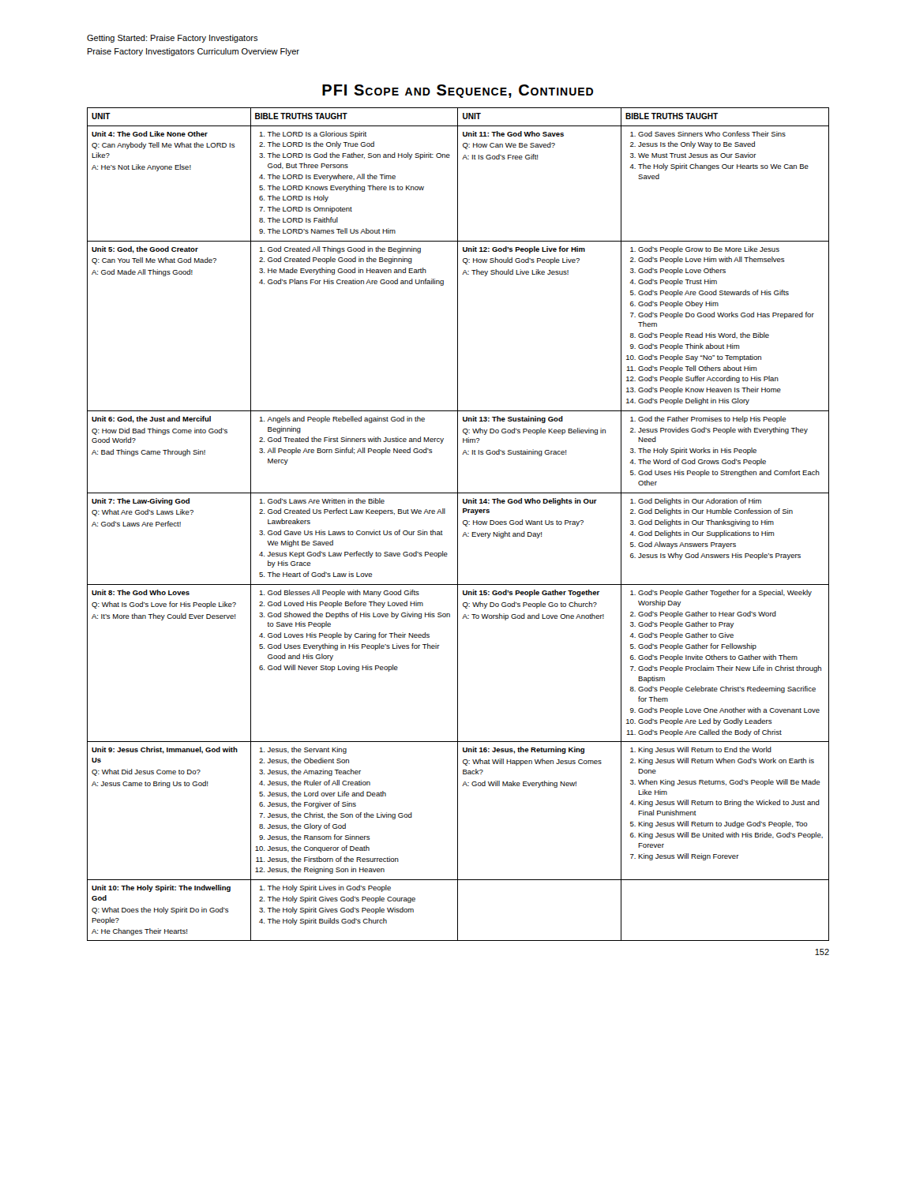Getting Started: Praise Factory Investigators
Praise Factory Investigators Curriculum Overview Flyer
PFI Scope and Sequence, Continued
| UNIT | BIBLE TRUTHS TAUGHT | UNIT | BIBLE TRUTHS TAUGHT |
| --- | --- | --- | --- |
| Unit 4: The God Like None Other Q: Can Anybody Tell Me What the LORD Is Like? A: He’s Not Like Anyone Else! | The LORD Is a Glorious Spirit The LORD Is the Only True God The LORD Is God the Father, Son and Holy Spirit: One God, But Three Persons The LORD Is Everywhere, All the Time The LORD Knows Everything There Is to Know The LORD Is Holy The LORD Is Omnipotent The LORD Is Faithful The LORD’s Names Tell Us About Him | Unit 11: The God Who Saves Q: How Can We Be Saved? A: It Is God’s Free Gift! | God Saves Sinners Who Confess Their Sins Jesus Is the Only Way to Be Saved We Must Trust Jesus as Our Savior The Holy Spirit Changes Our Hearts so We Can Be Saved |
| Unit 5: God, the Good Creator Q: Can You Tell Me What God Made? A: God Made All Things Good! | God Created All Things Good in the Beginning God Created People Good in the Beginning He Made Everything Good in Heaven and Earth God’s Plans For His Creation Are Good and Unfailing | Unit 12: God’s People Live for Him Q: How Should God’s People Live? A: They Should Live Like Jesus! | God’s People Grow to Be More Like Jesus God’s People Love Him with All Themselves God’s People Love Others God’s People Trust Him God’s People Are Good Stewards of His Gifts God’s People Obey Him God’s People Do Good Works God Has Prepared for Them God’s People Read His Word, the Bible God’s People Think about Him God’s People Say “No” to Temptation God’s People Tell Others about Him God’s People Suffer According to His Plan God’s People Know Heaven Is Their Home God’s People Delight in His Glory |
| Unit 6: God, the Just and Merciful Q: How Did Bad Things Come into God’s Good World? A: Bad Things Came Through Sin! | Angels and People Rebelled against God in the Beginning God Treated the First Sinners with Justice and Mercy All People Are Born Sinful; All People Need God’s Mercy | Unit 13: The Sustaining God Q: Why Do God’s People Keep Believing in Him? A: It Is God’s Sustaining Grace! | God the Father Promises to Help His People Jesus Provides God’s People with Everything They Need The Holy Spirit Works in His People The Word of God Grows God’s People God Uses His People to Strengthen and Comfort Each Other |
| Unit 7: The Law-Giving God Q: What Are God’s Laws Like? A: God’s Laws Are Perfect! | God’s Laws Are Written in the Bible God Created Us Perfect Law Keepers, But We Are All Lawbreakers God Gave Us His Laws to Convict Us of Our Sin that We Might Be Saved Jesus Kept God’s Law Perfectly to Save God’s People by His Grace The Heart of God’s Law is Love | Unit 14: The God Who Delights in Our Prayers Q: How Does God Want Us to Pray? A: Every Night and Day! | God Delights in Our Adoration of Him God Delights in Our Humble Confession of Sin God Delights in Our Thanksgiving to Him God Delights in Our Supplications to Him God Always Answers Prayers Jesus Is Why God Answers His People’s Prayers |
| Unit 8: The God Who Loves Q: What Is God’s Love for His People Like? A: It’s More than They Could Ever Deserve! | God Blesses All People with Many Good Gifts God Loved His People Before They Loved Him God Showed the Depths of His Love by Giving His Son to Save His People God Loves His People by Caring for Their Needs God Uses Everything in His People’s Lives for Their Good and His Glory God Will Never Stop Loving His People | Unit 15: God’s People Gather Together Q: Why Do God’s People Go to Church? A: To Worship God and Love One Another! | God’s People Gather Together for a Special, Weekly Worship Day God’s People Gather to Hear God’s Word God’s People Gather to Pray God’s People Gather to Give God’s People Gather for Fellowship God’s People Invite Others to Gather with Them God’s People Proclaim Their New Life in Christ through Baptism God’s People Celebrate Christ’s Redeeming Sacrifice for Them God’s People Love One Another with a Covenant Love God’s People Are Led by Godly Leaders God’s People Are Called the Body of Christ |
| Unit 9: Jesus Christ, Immanuel, God with Us Q: What Did Jesus Come to Do? A: Jesus Came to Bring Us to God! | Jesus, the Servant King Jesus, the Obedient Son Jesus, the Amazing Teacher Jesus, the Ruler of All Creation Jesus, the Lord over Life and Death Jesus, the Forgiver of Sins Jesus, the Christ, the Son of the Living God Jesus, the Glory of God Jesus, the Ransom for Sinners Jesus, the Conqueror of Death Jesus, the Firstborn of the Resurrection Jesus, the Reigning Son in Heaven | Unit 16: Jesus, the Returning King Q: What Will Happen When Jesus Comes Back? A: God Will Make Everything New! | King Jesus Will Return to End the World King Jesus Will Return When God’s Work on Earth is Done When King Jesus Returns, God’s People Will Be Made Like Him King Jesus Will Return to Bring the Wicked to Just and Final Punishment King Jesus Will Return to Judge God’s People, Too King Jesus Will Be United with His Bride, God’s People, Forever King Jesus Will Reign Forever |
| Unit 10: The Holy Spirit: The Indwelling God Q: What Does the Holy Spirit Do in God’s People? A: He Changes Their Hearts! | The Holy Spirit Lives in God’s People The Holy Spirit Gives God’s People Courage The Holy Spirit Gives God’s People Wisdom The Holy Spirit Builds God’s Church | | |
152